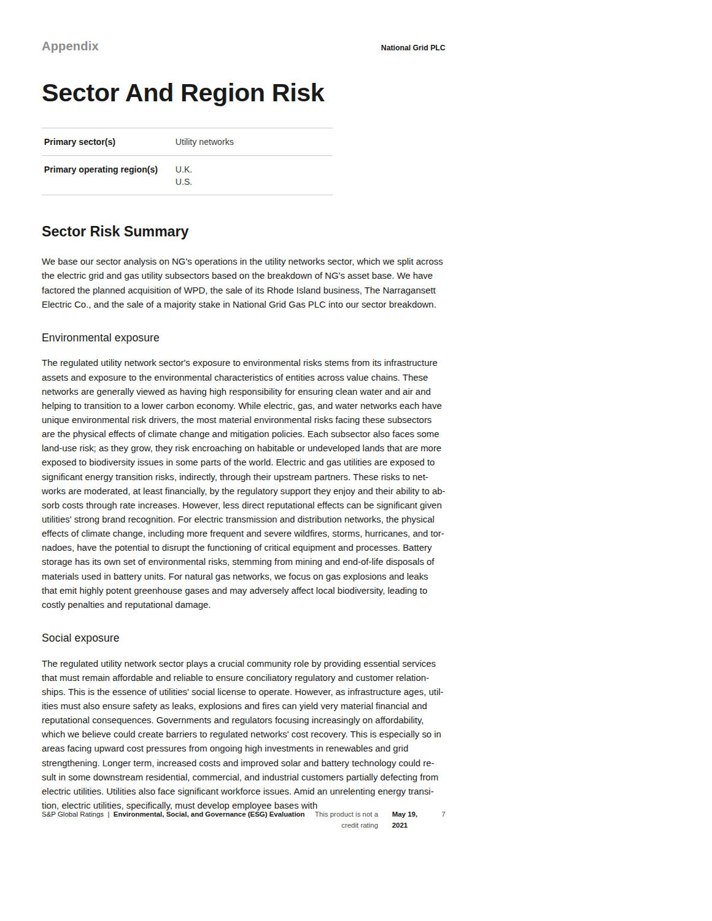Appendix
National Grid PLC
Sector And Region Risk
| Primary sector(s) | Utility networks |
| Primary operating region(s) | U.K. U.S. |
Sector Risk Summary
We base our sector analysis on NG's operations in the utility networks sector, which we split across the electric grid and gas utility subsectors based on the breakdown of NG's asset base. We have factored the planned acquisition of WPD, the sale of its Rhode Island business, The Narragansett Electric Co., and the sale of a majority stake in National Grid Gas PLC into our sector breakdown.
Environmental exposure
The regulated utility network sector's exposure to environmental risks stems from its infrastructure assets and exposure to the environmental characteristics of entities across value chains. These networks are generally viewed as having high responsibility for ensuring clean water and air and helping to transition to a lower carbon economy. While electric, gas, and water networks each have unique environmental risk drivers, the most material environmental risks facing these subsectors are the physical effects of climate change and mitigation policies. Each subsector also faces some land-use risk; as they grow, they risk encroaching on habitable or undeveloped lands that are more exposed to biodiversity issues in some parts of the world. Electric and gas utilities are exposed to significant energy transition risks, indirectly, through their upstream partners. These risks to networks are moderated, at least financially, by the regulatory support they enjoy and their ability to absorb costs through rate increases. However, less direct reputational effects can be significant given utilities' strong brand recognition. For electric transmission and distribution networks, the physical effects of climate change, including more frequent and severe wildfires, storms, hurricanes, and tornadoes, have the potential to disrupt the functioning of critical equipment and processes. Battery storage has its own set of environmental risks, stemming from mining and end-of-life disposals of materials used in battery units. For natural gas networks, we focus on gas explosions and leaks that emit highly potent greenhouse gases and may adversely affect local biodiversity, leading to costly penalties and reputational damage.
Social exposure
The regulated utility network sector plays a crucial community role by providing essential services that must remain affordable and reliable to ensure conciliatory regulatory and customer relationships. This is the essence of utilities' social license to operate. However, as infrastructure ages, utilities must also ensure safety as leaks, explosions and fires can yield very material financial and reputational consequences. Governments and regulators focusing increasingly on affordability, which we believe could create barriers to regulated networks' cost recovery. This is especially so in areas facing upward cost pressures from ongoing high investments in renewables and grid strengthening. Longer term, increased costs and improved solar and battery technology could result in some downstream residential, commercial, and industrial customers partially defecting from electric utilities. Utilities also face significant workforce issues. Amid an unrelenting energy transition, electric utilities, specifically, must develop employee bases with
S&P Global Ratings | Environmental, Social, and Governance (ESG) Evaluation
This product is not a credit rating
May 19, 2021
7